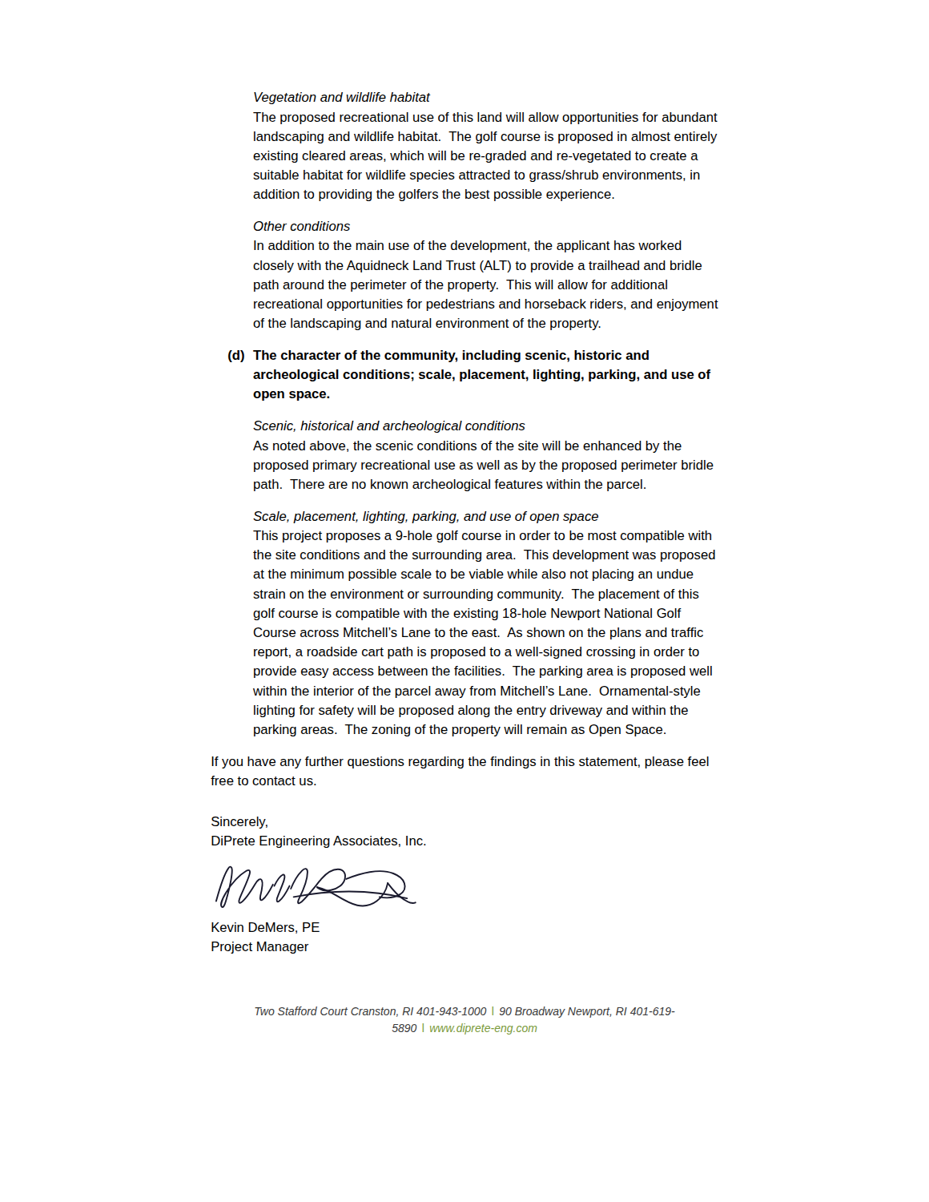Vegetation and wildlife habitat
The proposed recreational use of this land will allow opportunities for abundant landscaping and wildlife habitat. The golf course is proposed in almost entirely existing cleared areas, which will be re-graded and re-vegetated to create a suitable habitat for wildlife species attracted to grass/shrub environments, in addition to providing the golfers the best possible experience.
Other conditions
In addition to the main use of the development, the applicant has worked closely with the Aquidneck Land Trust (ALT) to provide a trailhead and bridle path around the perimeter of the property. This will allow for additional recreational opportunities for pedestrians and horseback riders, and enjoyment of the landscaping and natural environment of the property.
(d) The character of the community, including scenic, historic and archeological conditions; scale, placement, lighting, parking, and use of open space.
Scenic, historical and archeological conditions
As noted above, the scenic conditions of the site will be enhanced by the proposed primary recreational use as well as by the proposed perimeter bridle path. There are no known archeological features within the parcel.
Scale, placement, lighting, parking, and use of open space
This project proposes a 9-hole golf course in order to be most compatible with the site conditions and the surrounding area. This development was proposed at the minimum possible scale to be viable while also not placing an undue strain on the environment or surrounding community. The placement of this golf course is compatible with the existing 18-hole Newport National Golf Course across Mitchell’s Lane to the east. As shown on the plans and traffic report, a roadside cart path is proposed to a well-signed crossing in order to provide easy access between the facilities. The parking area is proposed well within the interior of the parcel away from Mitchell’s Lane. Ornamental-style lighting for safety will be proposed along the entry driveway and within the parking areas. The zoning of the property will remain as Open Space.
If you have any further questions regarding the findings in this statement, please feel free to contact us.
Sincerely,
DiPrete Engineering Associates, Inc.
Kevin DeMers, PE
Project Manager
Two Stafford Court Cranston, RI 401-943-1000 l 90 Broadway Newport, RI 401-619-5890 l www.diprete-eng.com